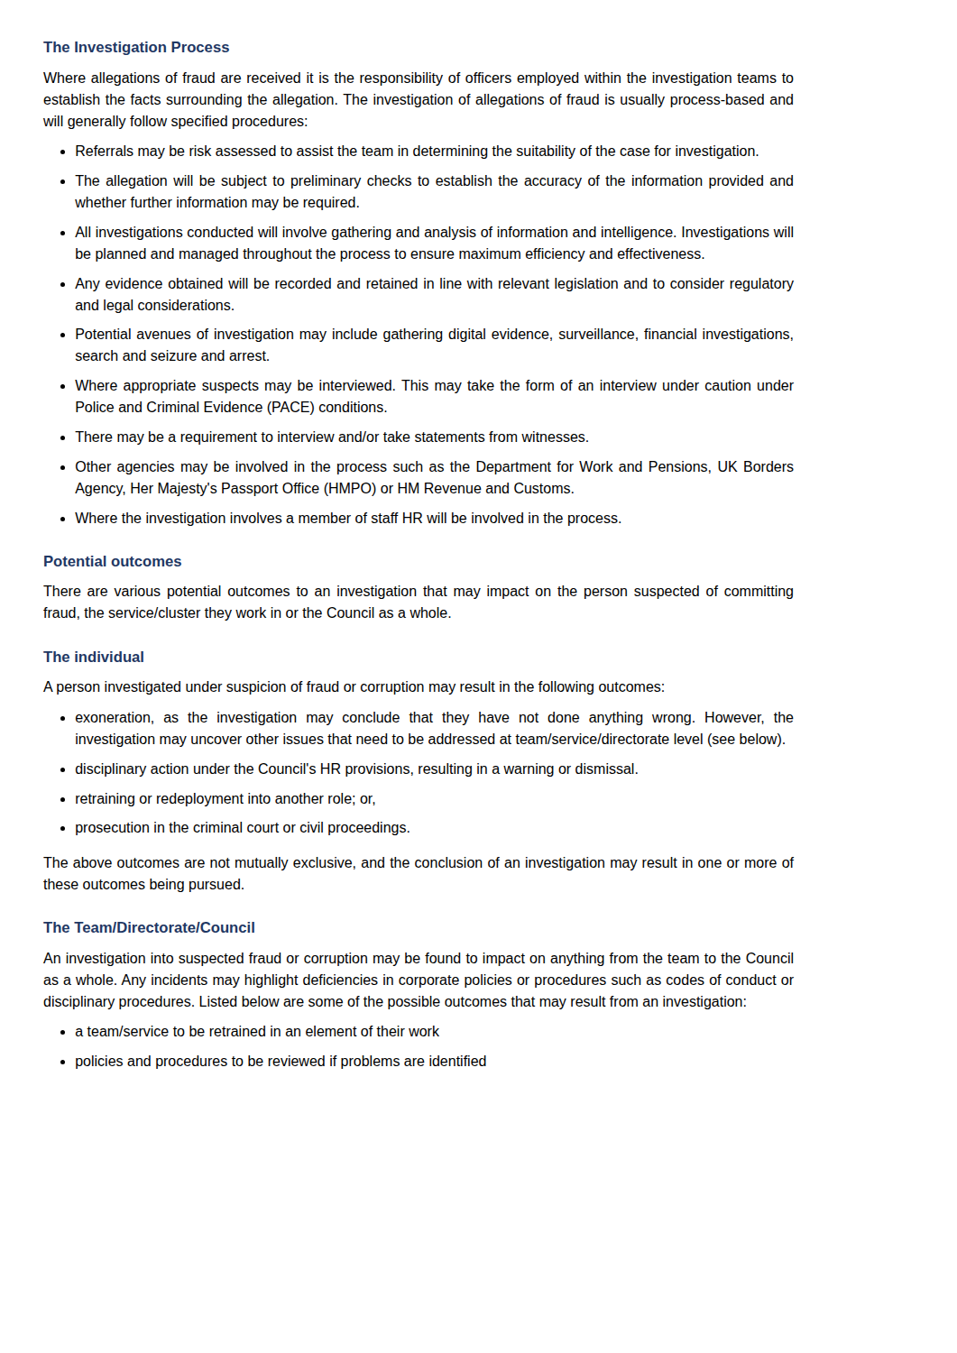The Investigation Process
Where allegations of fraud are received it is the responsibility of officers employed within the investigation teams to establish the facts surrounding the allegation. The investigation of allegations of fraud is usually process-based and will generally follow specified procedures:
Referrals may be risk assessed to assist the team in determining the suitability of the case for investigation.
The allegation will be subject to preliminary checks to establish the accuracy of the information provided and whether further information may be required.
All investigations conducted will involve gathering and analysis of information and intelligence. Investigations will be planned and managed throughout the process to ensure maximum efficiency and effectiveness.
Any evidence obtained will be recorded and retained in line with relevant legislation and to consider regulatory and legal considerations.
Potential avenues of investigation may include gathering digital evidence, surveillance, financial investigations, search and seizure and arrest.
Where appropriate suspects may be interviewed. This may take the form of an interview under caution under Police and Criminal Evidence (PACE) conditions.
There may be a requirement to interview and/or take statements from witnesses.
Other agencies may be involved in the process such as the Department for Work and Pensions, UK Borders Agency, Her Majesty's Passport Office (HMPO) or HM Revenue and Customs.
Where the investigation involves a member of staff HR will be involved in the process.
Potential outcomes
There are various potential outcomes to an investigation that may impact on the person suspected of committing fraud, the service/cluster they work in or the Council as a whole.
The individual
A person investigated under suspicion of fraud or corruption may result in the following outcomes:
exoneration, as the investigation may conclude that they have not done anything wrong. However, the investigation may uncover other issues that need to be addressed at team/service/directorate level (see below).
disciplinary action under the Council's HR provisions, resulting in a warning or dismissal.
retraining or redeployment into another role; or,
prosecution in the criminal court or civil proceedings.
The above outcomes are not mutually exclusive, and the conclusion of an investigation may result in one or more of these outcomes being pursued.
The Team/Directorate/Council
An investigation into suspected fraud or corruption may be found to impact on anything from the team to the Council as a whole. Any incidents may highlight deficiencies in corporate policies or procedures such as codes of conduct or disciplinary procedures. Listed below are some of the possible outcomes that may result from an investigation:
a team/service to be retrained in an element of their work
policies and procedures to be reviewed if problems are identified